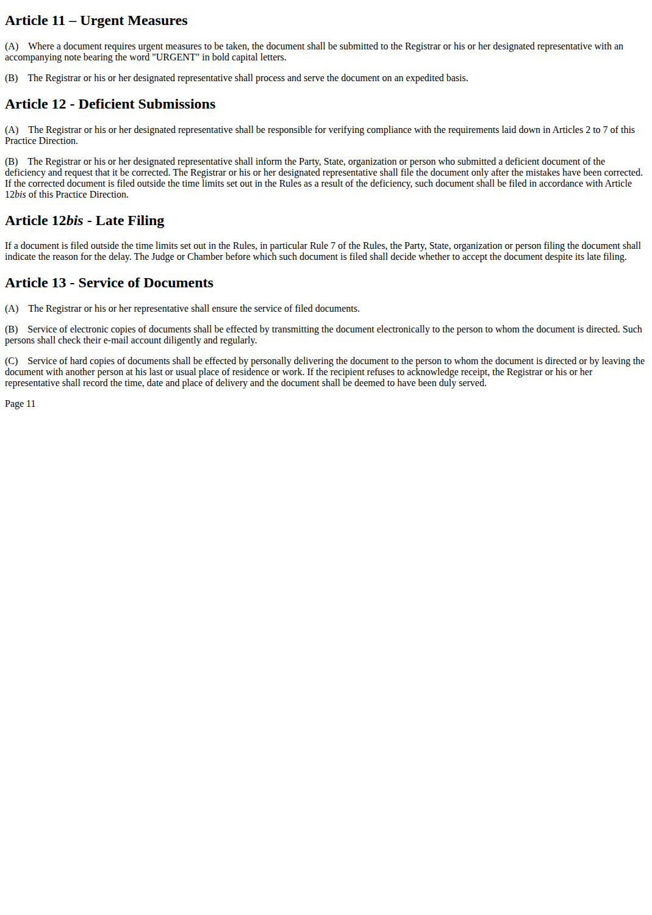Article 11 – Urgent Measures
(A) Where a document requires urgent measures to be taken, the document shall be submitted to the Registrar or his or her designated representative with an accompanying note bearing the word "URGENT" in bold capital letters.
(B) The Registrar or his or her designated representative shall process and serve the document on an expedited basis.
Article 12 - Deficient Submissions
(A) The Registrar or his or her designated representative shall be responsible for verifying compliance with the requirements laid down in Articles 2 to 7 of this Practice Direction.
(B) The Registrar or his or her designated representative shall inform the Party, State, organization or person who submitted a deficient document of the deficiency and request that it be corrected. The Registrar or his or her designated representative shall file the document only after the mistakes have been corrected. If the corrected document is filed outside the time limits set out in the Rules as a result of the deficiency, such document shall be filed in accordance with Article 12bis of this Practice Direction.
Article 12bis - Late Filing
If a document is filed outside the time limits set out in the Rules, in particular Rule 7 of the Rules, the Party, State, organization or person filing the document shall indicate the reason for the delay. The Judge or Chamber before which such document is filed shall decide whether to accept the document despite its late filing.
Article 13 - Service of Documents
(A) The Registrar or his or her representative shall ensure the service of filed documents.
(B) Service of electronic copies of documents shall be effected by transmitting the document electronically to the person to whom the document is directed. Such persons shall check their e-mail account diligently and regularly.
(C) Service of hard copies of documents shall be effected by personally delivering the document to the person to whom the document is directed or by leaving the document with another person at his last or usual place of residence or work. If the recipient refuses to acknowledge receipt, the Registrar or his or her representative shall record the time, date and place of delivery and the document shall be deemed to have been duly served.
Page 11